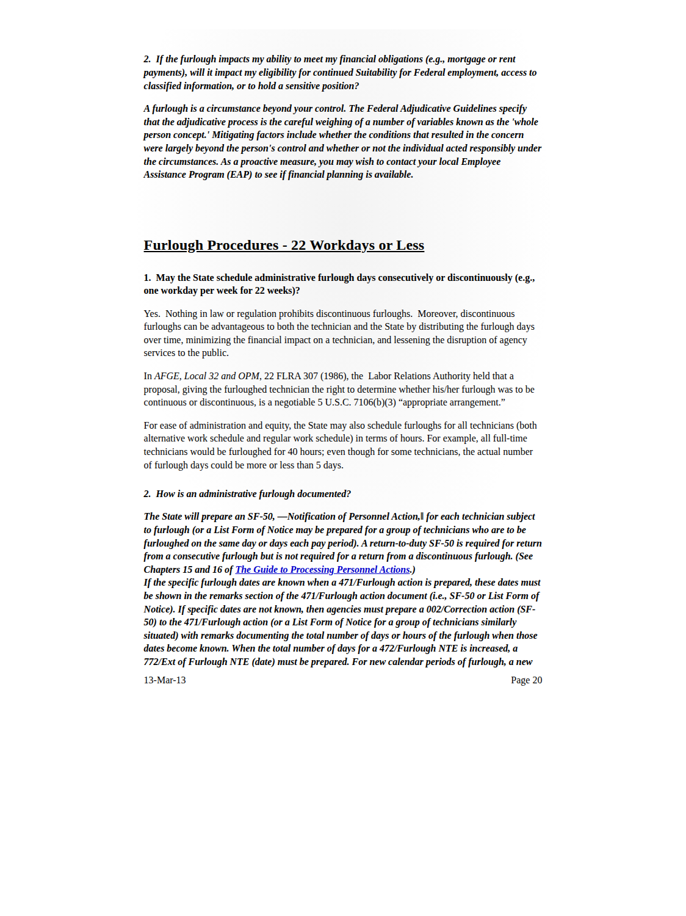2. If the furlough impacts my ability to meet my financial obligations (e.g., mortgage or rent payments), will it impact my eligibility for continued Suitability for Federal employment, access to classified information, or to hold a sensitive position?
A furlough is a circumstance beyond your control. The Federal Adjudicative Guidelines specify that the adjudicative process is the careful weighing of a number of variables known as the 'whole person concept.' Mitigating factors include whether the conditions that resulted in the concern were largely beyond the person's control and whether or not the individual acted responsibly under the circumstances. As a proactive measure, you may wish to contact your local Employee Assistance Program (EAP) to see if financial planning is available.
Furlough Procedures - 22 Workdays or Less
1. May the State schedule administrative furlough days consecutively or discontinuously (e.g., one workday per week for 22 weeks)?
Yes. Nothing in law or regulation prohibits discontinuous furloughs. Moreover, discontinuous furloughs can be advantageous to both the technician and the State by distributing the furlough days over time, minimizing the financial impact on a technician, and lessening the disruption of agency services to the public.
In AFGE, Local 32 and OPM, 22 FLRA 307 (1986), the Labor Relations Authority held that a proposal, giving the furloughed technician the right to determine whether his/her furlough was to be continuous or discontinuous, is a negotiable 5 U.S.C. 7106(b)(3) “appropriate arrangement.”
For ease of administration and equity, the State may also schedule furloughs for all technicians (both alternative work schedule and regular work schedule) in terms of hours. For example, all full-time technicians would be furloughed for 40 hours; even though for some technicians, the actual number of furlough days could be more or less than 5 days.
2. How is an administrative furlough documented?
The State will prepare an SF-50, —Notification of Personnel Action,‖ for each technician subject to furlough (or a List Form of Notice may be prepared for a group of technicians who are to be furloughed on the same day or days each pay period). A return-to-duty SF-50 is required for return from a consecutive furlough but is not required for a return from a discontinuous furlough. (See Chapters 15 and 16 of The Guide to Processing Personnel Actions.)
If the specific furlough dates are known when a 471/Furlough action is prepared, these dates must be shown in the remarks section of the 471/Furlough action document (i.e., SF-50 or List Form of Notice). If specific dates are not known, then agencies must prepare a 002/Correction action (SF-50) to the 471/Furlough action (or a List Form of Notice for a group of technicians similarly situated) with remarks documenting the total number of days or hours of the furlough when those dates become known. When the total number of days for a 472/Furlough NTE is increased, a 772/Ext of Furlough NTE (date) must be prepared. For new calendar periods of furlough, a new
13-Mar-13
Page 20